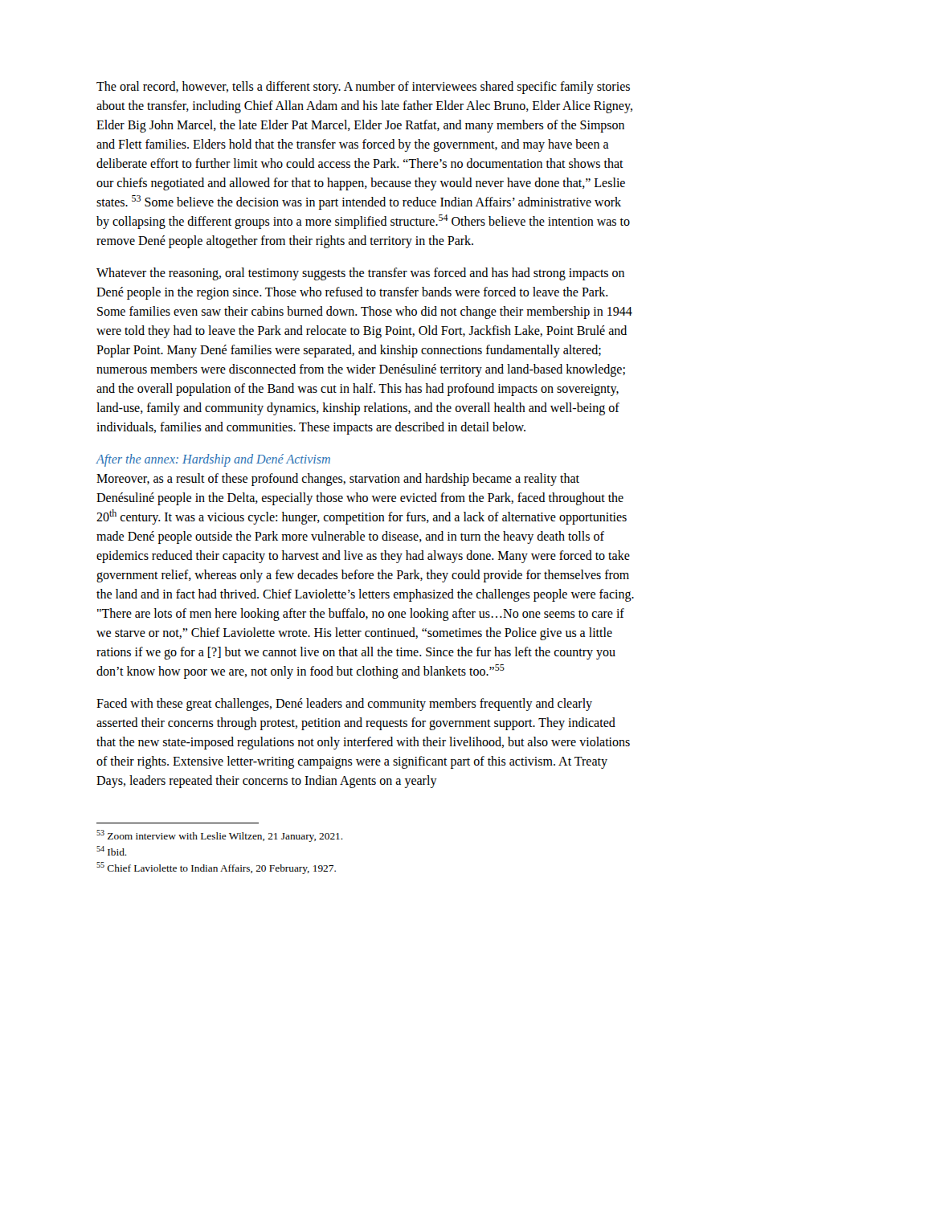The oral record, however, tells a different story. A number of interviewees shared specific family stories about the transfer, including Chief Allan Adam and his late father Elder Alec Bruno, Elder Alice Rigney, Elder Big John Marcel, the late Elder Pat Marcel, Elder Joe Ratfat, and many members of the Simpson and Flett families. Elders hold that the transfer was forced by the government, and may have been a deliberate effort to further limit who could access the Park. “There’s no documentation that shows that our chiefs negotiated and allowed for that to happen, because they would never have done that,” Leslie states. 53 Some believe the decision was in part intended to reduce Indian Affairs’ administrative work by collapsing the different groups into a more simplified structure.54 Others believe the intention was to remove Dené people altogether from their rights and territory in the Park.
Whatever the reasoning, oral testimony suggests the transfer was forced and has had strong impacts on Dené people in the region since. Those who refused to transfer bands were forced to leave the Park. Some families even saw their cabins burned down. Those who did not change their membership in 1944 were told they had to leave the Park and relocate to Big Point, Old Fort, Jackfish Lake, Point Brulé and Poplar Point. Many Dené families were separated, and kinship connections fundamentally altered; numerous members were disconnected from the wider Denésuliné territory and land-based knowledge; and the overall population of the Band was cut in half. This has had profound impacts on sovereignty, land-use, family and community dynamics, kinship relations, and the overall health and well-being of individuals, families and communities. These impacts are described in detail below.
After the annex: Hardship and Dené Activism
Moreover, as a result of these profound changes, starvation and hardship became a reality that Denésuliné people in the Delta, especially those who were evicted from the Park, faced throughout the 20th century. It was a vicious cycle: hunger, competition for furs, and a lack of alternative opportunities made Dené people outside the Park more vulnerable to disease, and in turn the heavy death tolls of epidemics reduced their capacity to harvest and live as they had always done. Many were forced to take government relief, whereas only a few decades before the Park, they could provide for themselves from the land and in fact had thrived. Chief Laviolette’s letters emphasized the challenges people were facing. "There are lots of men here looking after the buffalo, no one looking after us…No one seems to care if we starve or not,” Chief Laviolette wrote. His letter continued, “sometimes the Police give us a little rations if we go for a [?] but we cannot live on that all the time. Since the fur has left the country you don’t know how poor we are, not only in food but clothing and blankets too.”55
Faced with these great challenges, Dené leaders and community members frequently and clearly asserted their concerns through protest, petition and requests for government support. They indicated that the new state-imposed regulations not only interfered with their livelihood, but also were violations of their rights. Extensive letter-writing campaigns were a significant part of this activism. At Treaty Days, leaders repeated their concerns to Indian Agents on a yearly
53 Zoom interview with Leslie Wiltzen, 21 January, 2021.
54 Ibid.
55 Chief Laviolette to Indian Affairs, 20 February, 1927.